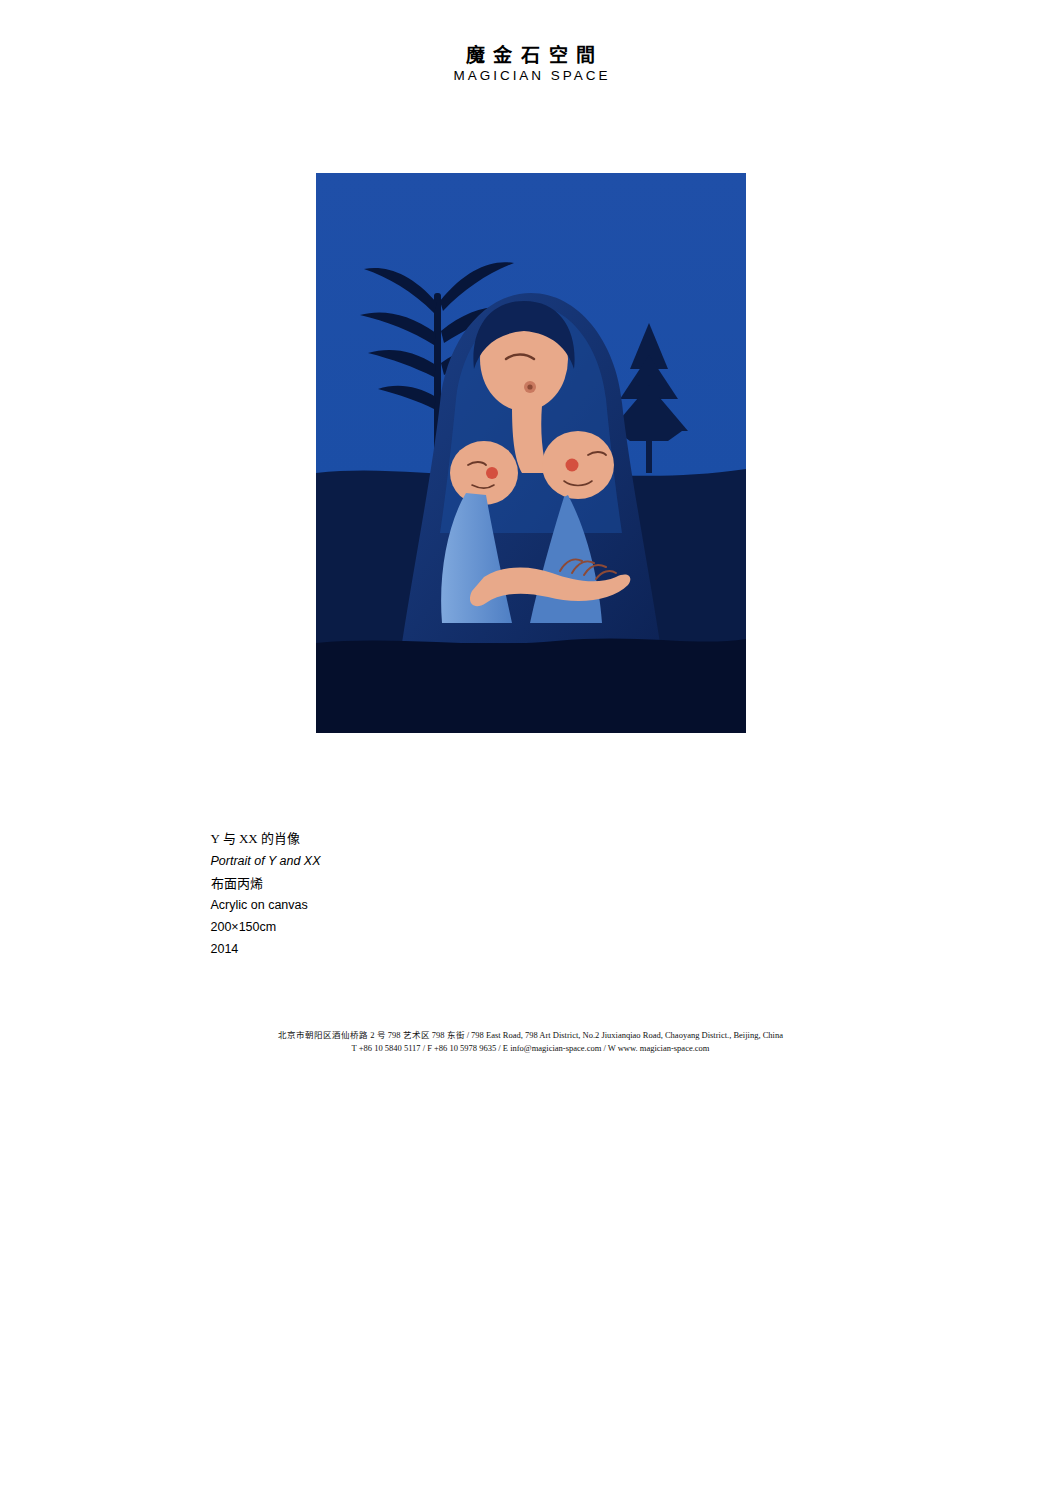魔金石空間
MAGICIAN SPACE
Y 与 XX 的肖像
Portrait of Y and XX
布面丙烯
Acrylic on canvas
200×150cm
2014
北京市朝阳区酒仙桥路 2 号 798 艺术区 798 东街 / 798 East Road, 798 Art District, No.2 Jiuxianqiao Road, Chaoyang District., Beijing, China
T +86 10 5840 5117 / F +86 10 5978 9635 / E info@magician-space.com / W www. magician-space.com